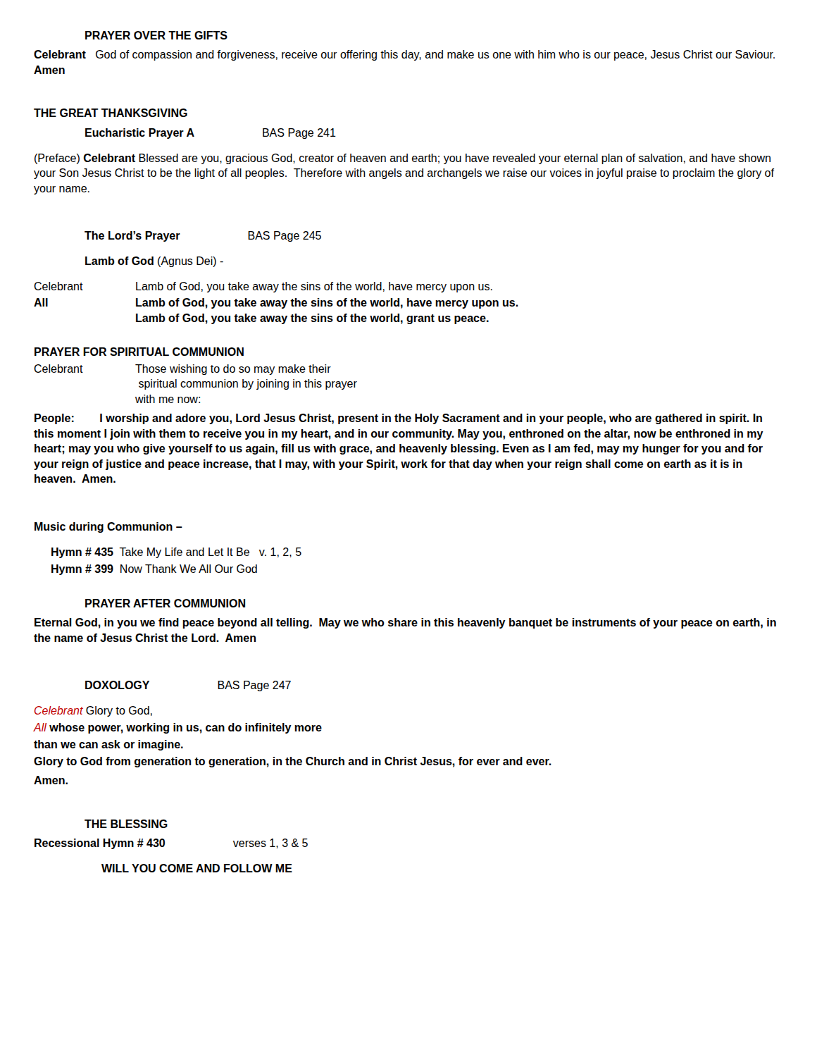PRAYER OVER THE GIFTS
Celebrant God of compassion and forgiveness, receive our offering this day, and make us one with him who is our peace, Jesus Christ our Saviour. Amen
THE GREAT THANKSGIVING
Eucharistic Prayer A BAS Page 241
(Preface) Celebrant Blessed are you, gracious God, creator of heaven and earth; you have revealed your eternal plan of salvation, and have shown your Son Jesus Christ to be the light of all peoples. Therefore with angels and archangels we raise our voices in joyful praise to proclaim the glory of your name.
The Lord’s Prayer BAS Page 245
Lamb of God (Agnus Dei) -
Celebrant
Lamb of God, you take away the sins of the world, have mercy upon us.
All
Lamb of God, you take away the sins of the world, have mercy upon us.
Lamb of God, you take away the sins of the world, grant us peace.
PRAYER FOR SPIRITUAL COMMUNION
Celebrant
Those wishing to do so may make their
spiritual communion by joining in this prayer
with me now:
People: I worship and adore you, Lord Jesus Christ, present in the Holy Sacrament and in your people, who are gathered in spirit. In this moment I join with them to receive you in my heart, and in our community. May you, enthroned on the altar, now be enthroned in my heart; may you who give yourself to us again, fill us with grace, and heavenly blessing. Even as I am fed, may my hunger for you and for your reign of justice and peace increase, that I may, with your Spirit, work for that day when your reign shall come on earth as it is in heaven. Amen.
Music during Communion –
Hymn # 435 Take My Life and Let It Be v. 1, 2, 5
Hymn # 399 Now Thank We All Our God
PRAYER AFTER COMMUNION
Eternal God, in you we find peace beyond all telling. May we who share in this heavenly banquet be instruments of your peace on earth, in the name of Jesus Christ the Lord. Amen
DOXOLOGY BAS Page 247
Celebrant Glory to God,
All whose power, working in us, can do infinitely more
than we can ask or imagine.
Glory to God from generation to generation, in the Church and in Christ Jesus, for ever and ever.
Amen.
THE BLESSING
Recessional Hymn # 430 verses 1, 3 & 5
WILL YOU COME AND FOLLOW ME